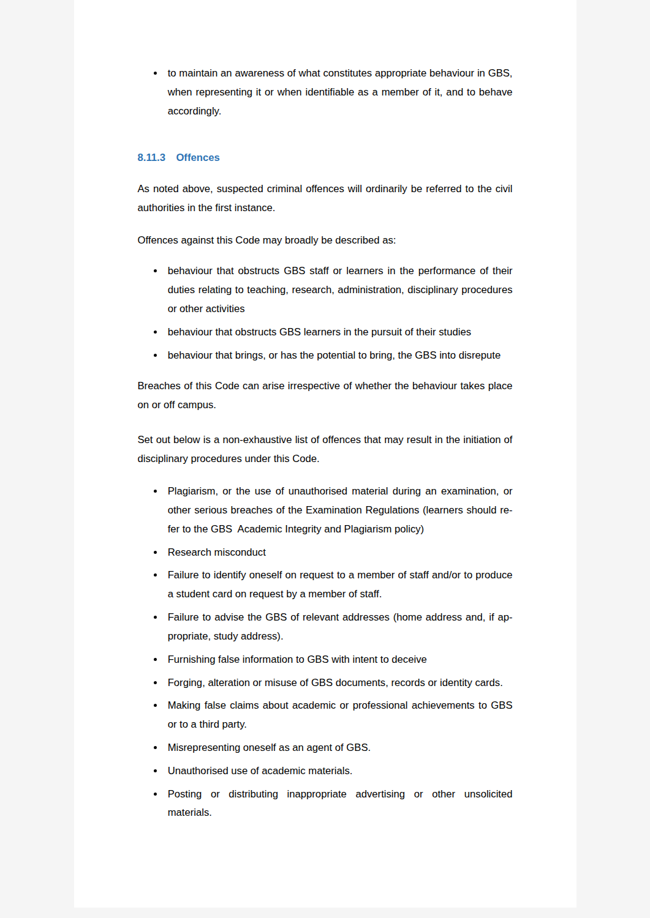to maintain an awareness of what constitutes appropriate behaviour in GBS, when representing it or when identifiable as a member of it, and to behave accordingly.
8.11.3 Offences
As noted above, suspected criminal offences will ordinarily be referred to the civil authorities in the first instance.
Offences against this Code may broadly be described as:
behaviour that obstructs GBS staff or learners in the performance of their duties relating to teaching, research, administration, disciplinary procedures or other activities
behaviour that obstructs GBS learners in the pursuit of their studies
behaviour that brings, or has the potential to bring, the GBS into disrepute
Breaches of this Code can arise irrespective of whether the behaviour takes place on or off campus.
Set out below is a non-exhaustive list of offences that may result in the initiation of disciplinary procedures under this Code.
Plagiarism, or the use of unauthorised material during an examination, or other serious breaches of the Examination Regulations (learners should refer to the GBS Academic Integrity and Plagiarism policy)
Research misconduct
Failure to identify oneself on request to a member of staff and/or to produce a student card on request by a member of staff.
Failure to advise the GBS of relevant addresses (home address and, if appropriate, study address).
Furnishing false information to GBS with intent to deceive
Forging, alteration or misuse of GBS documents, records or identity cards.
Making false claims about academic or professional achievements to GBS or to a third party.
Misrepresenting oneself as an agent of GBS.
Unauthorised use of academic materials.
Posting or distributing inappropriate advertising or other unsolicited materials.